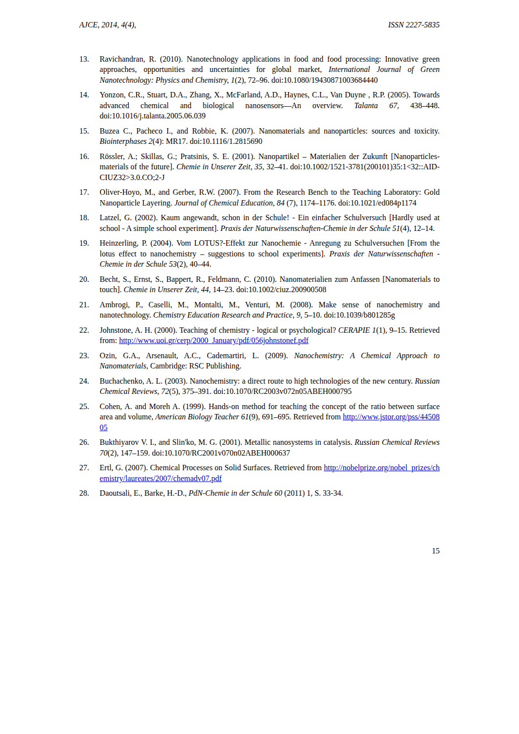AJCE, 2014, 4(4), ISSN 2227-5835
Ravichandran, R. (2010). Nanotechnology applications in food and food processing: Innovative green approaches, opportunities and uncertainties for global market, International Journal of Green Nanotechnology: Physics and Chemistry, 1(2), 72–96. doi:10.1080/19430871003684440
Yonzon, C.R., Stuart, D.A., Zhang, X., McFarland, A.D., Haynes, C.L., Van Duyne , R.P. (2005). Towards advanced chemical and biological nanosensors—An overview. Talanta 67, 438–448. doi:10.1016/j.talanta.2005.06.039
Buzea C., Pacheco I., and Robbie, K. (2007). Nanomaterials and nanoparticles: sources and toxicity. Biointerphases 2(4): MR17. doi:10.1116/1.2815690
Rössler, A.; Skillas, G.; Pratsinis, S. E. (2001). Nanopartikel – Materialien der Zukunft [Nanoparticles- materials of the future]. Chemie in Unserer Zeit, 35, 32–41. doi:10.1002/1521-3781(200101)35:1<32::AID-CIUZ32>3.0.CO;2-J
Oliver-Hoyo, M., and Gerber, R.W. (2007). From the Research Bench to the Teaching Laboratory: Gold Nanoparticle Layering. Journal of Chemical Education, 84 (7), 1174–1176. doi:10.1021/ed084p1174
Latzel, G. (2002). Kaum angewandt, schon in der Schule! - Ein einfacher Schulversuch [Hardly used at school - A simple school experiment]. Praxis der Naturwissenschaften-Chemie in der Schule 51(4), 12–14.
Heinzerling, P. (2004). Vom LOTUS?-Effekt zur Nanochemie - Anregung zu Schulversuchen [From the lotus effect to nanochemistry – suggestions to school experiments]. Praxis der Naturwissenschaften - Chemie in der Schule 53(2), 40–44.
Becht, S., Ernst, S., Bappert, R., Feldmann, C. (2010). Nanomaterialien zum Anfassen [Nanomaterials to touch]. Chemie in Unserer Zeit, 44, 14–23. doi:10.1002/ciuz.200900508
Ambrogi, P., Caselli, M., Montalti, M., Venturi, M. (2008). Make sense of nanochemistry and nanotechnology. Chemistry Education Research and Practice, 9, 5–10. doi:10.1039/b801285g
Johnstone, A. H. (2000). Teaching of chemistry - logical or psychological? CERAPIE 1(1), 9–15. Retrieved from: http://www.uoi.gr/cerp/2000_January/pdf/056johnstonef.pdf
Ozin, G.A., Arsenault, A.C., Cademartiri, L. (2009). Nanochemistry: A Chemical Approach to Nanomaterials, Cambridge: RSC Publishing.
Buchachenko, A. L. (2003). Nanochemistry: a direct route to high technologies of the new century. Russian Chemical Reviews, 72(5), 375–391. doi:10.1070/RC2003v072n05ABEH000795
Cohen, A. and Moreh A. (1999). Hands-on method for teaching the concept of the ratio between surface area and volume, American Biology Teacher 61(9), 691–695. Retrieved from http://www.jstor.org/pss/4450805
Bukthiyarov V. I., and Slin'ko, M. G. (2001). Metallic nanosystems in catalysis. Russian Chemical Reviews 70(2), 147–159. doi:10.1070/RC2001v070n02ABEH000637
Ertl, G. (2007). Chemical Processes on Solid Surfaces. Retrieved from http://nobelprize.org/nobel_prizes/chemistry/laureates/2007/chemadv07.pdf
Daoutsali, E., Barke, H.-D., PdN-Chemie in der Schule 60 (2011) 1, S. 33-34.
15